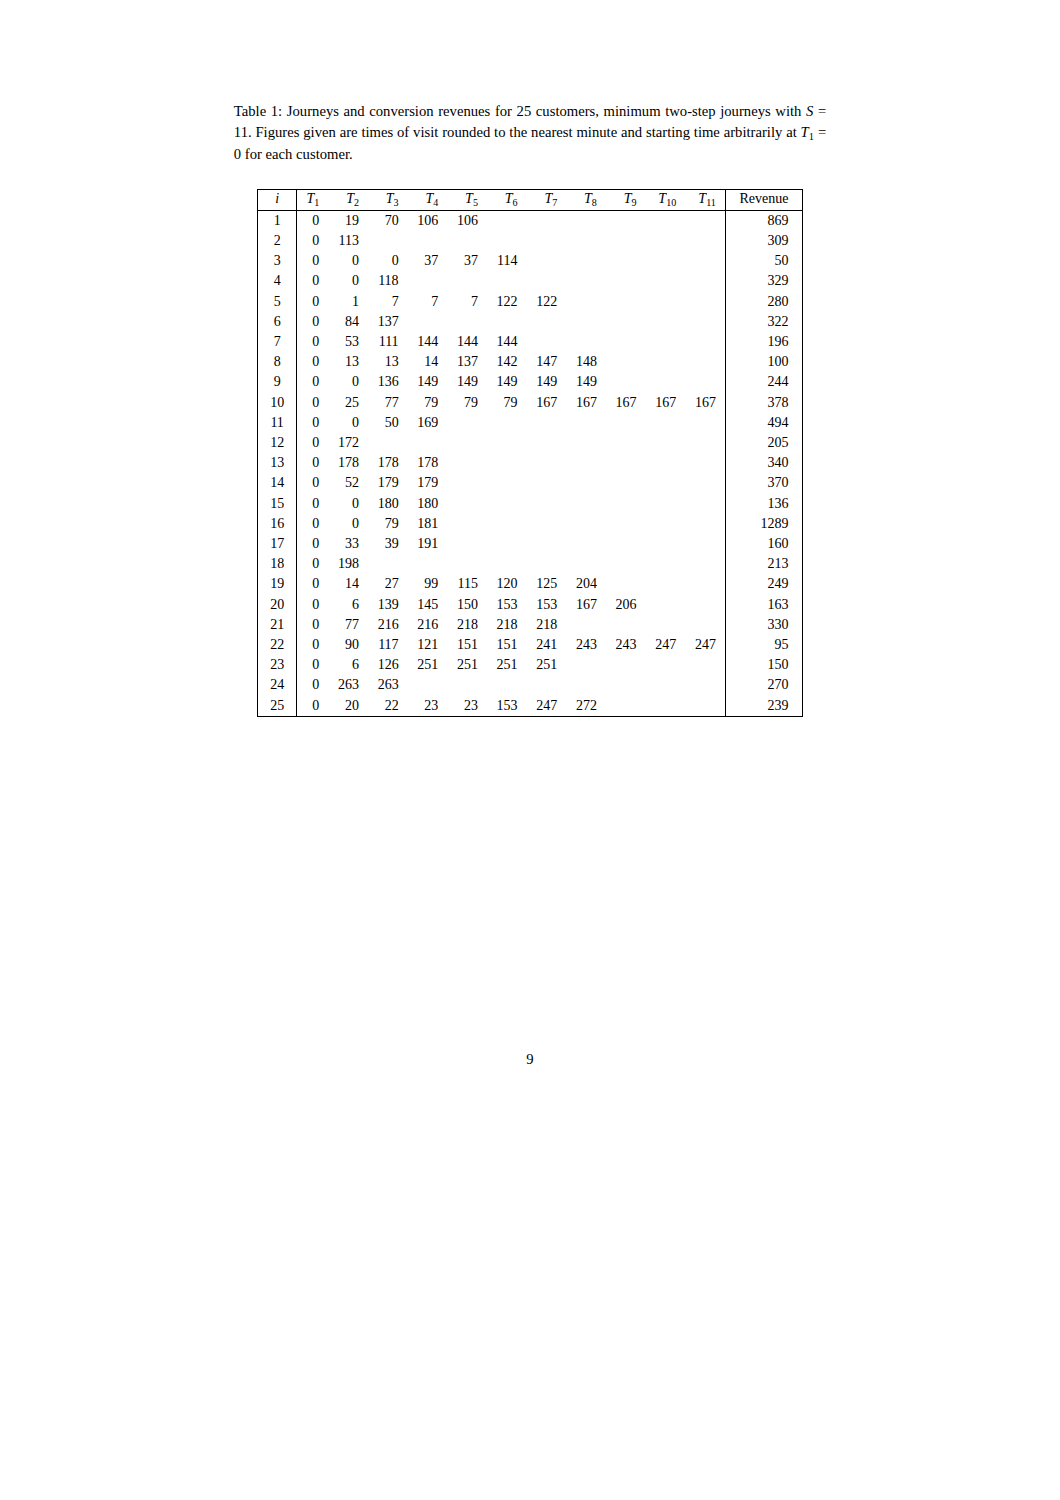Table 1: Journeys and conversion revenues for 25 customers, minimum two-step journeys with S = 11. Figures given are times of visit rounded to the nearest minute and starting time arbitrarily at T1 = 0 for each customer.
| i | T 1 | T 2 | T 3 | T 4 | T 5 | T 6 | T 7 | T 8 | T 9 | T 10 | T 11 | Revenue |
| --- | --- | --- | --- | --- | --- | --- | --- | --- | --- | --- | --- | --- |
| 1 | 0 | 19 | 70 | 106 | 106 | | | | | | | 869 |
| 2 | 0 | 113 | | | | | | | | | | 309 |
| 3 | 0 | 0 | 0 | 37 | 37 | 114 | | | | | | 50 |
| 4 | 0 | 0 | 118 | | | | | | | | | 329 |
| 5 | 0 | 1 | 7 | 7 | 7 | 122 | 122 | | | | | 280 |
| 6 | 0 | 84 | 137 | | | | | | | | | 322 |
| 7 | 0 | 53 | 111 | 144 | 144 | 144 | | | | | | 196 |
| 8 | 0 | 13 | 13 | 14 | 137 | 142 | 147 | 148 | | | | 100 |
| 9 | 0 | 0 | 136 | 149 | 149 | 149 | 149 | 149 | | | | 244 |
| 10 | 0 | 25 | 77 | 79 | 79 | 79 | 167 | 167 | 167 | 167 | 167 | 378 |
| 11 | 0 | 0 | 50 | 169 | | | | | | | | 494 |
| 12 | 0 | 172 | | | | | | | | | | 205 |
| 13 | 0 | 178 | 178 | 178 | | | | | | | | 340 |
| 14 | 0 | 52 | 179 | 179 | | | | | | | | 370 |
| 15 | 0 | 0 | 180 | 180 | | | | | | | | 136 |
| 16 | 0 | 0 | 79 | 181 | | | | | | | | 1289 |
| 17 | 0 | 33 | 39 | 191 | | | | | | | | 160 |
| 18 | 0 | 198 | | | | | | | | | | 213 |
| 19 | 0 | 14 | 27 | 99 | 115 | 120 | 125 | 204 | | | | 249 |
| 20 | 0 | 6 | 139 | 145 | 150 | 153 | 153 | 167 | 206 | | | 163 |
| 21 | 0 | 77 | 216 | 216 | 218 | 218 | 218 | | | | | 330 |
| 22 | 0 | 90 | 117 | 121 | 151 | 151 | 241 | 243 | 243 | 247 | 247 | 95 |
| 23 | 0 | 6 | 126 | 251 | 251 | 251 | 251 | | | | | 150 |
| 24 | 0 | 263 | 263 | | | | | | | | | 270 |
| 25 | 0 | 20 | 22 | 23 | 23 | 153 | 247 | 272 | | | | 239 |
9